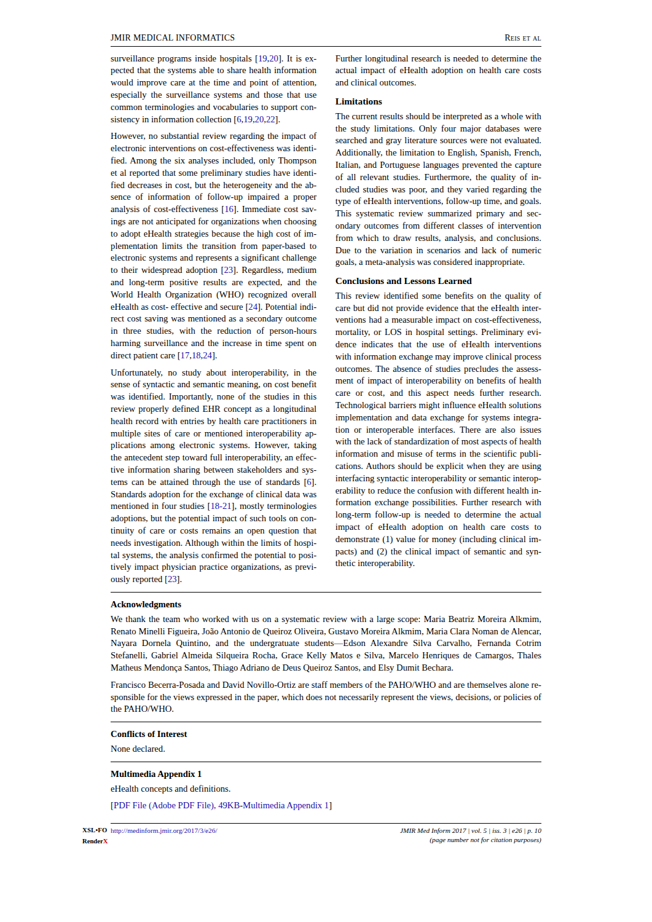JMIR MEDICAL INFORMATICS
Reis et al
surveillance programs inside hospitals [19,20]. It is expected that the systems able to share health information would improve care at the time and point of attention, especially the surveillance systems and those that use common terminologies and vocabularies to support consistency in information collection [6,19,20,22].
However, no substantial review regarding the impact of electronic interventions on cost-effectiveness was identified. Among the six analyses included, only Thompson et al reported that some preliminary studies have identified decreases in cost, but the heterogeneity and the absence of information of follow-up impaired a proper analysis of cost-effectiveness [16]. Immediate cost savings are not anticipated for organizations when choosing to adopt eHealth strategies because the high cost of implementation limits the transition from paper-based to electronic systems and represents a significant challenge to their widespread adoption [23]. Regardless, medium and long-term positive results are expected, and the World Health Organization (WHO) recognized overall eHealth as cost- effective and secure [24]. Potential indirect cost saving was mentioned as a secondary outcome in three studies, with the reduction of person-hours harming surveillance and the increase in time spent on direct patient care [17,18,24].
Unfortunately, no study about interoperability, in the sense of syntactic and semantic meaning, on cost benefit was identified. Importantly, none of the studies in this review properly defined EHR concept as a longitudinal health record with entries by health care practitioners in multiple sites of care or mentioned interoperability applications among electronic systems. However, taking the antecedent step toward full interoperability, an effective information sharing between stakeholders and systems can be attained through the use of standards [6]. Standards adoption for the exchange of clinical data was mentioned in four studies [18-21], mostly terminologies adoptions, but the potential impact of such tools on continuity of care or costs remains an open question that needs investigation. Although within the limits of hospital systems, the analysis confirmed the potential to positively impact physician practice organizations, as previously reported [23].
Further longitudinal research is needed to determine the actual impact of eHealth adoption on health care costs and clinical outcomes.
Limitations
The current results should be interpreted as a whole with the study limitations. Only four major databases were searched and gray literature sources were not evaluated. Additionally, the limitation to English, Spanish, French, Italian, and Portuguese languages prevented the capture of all relevant studies. Furthermore, the quality of included studies was poor, and they varied regarding the type of eHealth interventions, follow-up time, and goals. This systematic review summarized primary and secondary outcomes from different classes of intervention from which to draw results, analysis, and conclusions. Due to the variation in scenarios and lack of numeric goals, a meta-analysis was considered inappropriate.
Conclusions and Lessons Learned
This review identified some benefits on the quality of care but did not provide evidence that the eHealth interventions had a measurable impact on cost-effectiveness, mortality, or LOS in hospital settings. Preliminary evidence indicates that the use of eHealth interventions with information exchange may improve clinical process outcomes. The absence of studies precludes the assessment of impact of interoperability on benefits of health care or cost, and this aspect needs further research. Technological barriers might influence eHealth solutions implementation and data exchange for systems integration or interoperable interfaces. There are also issues with the lack of standardization of most aspects of health information and misuse of terms in the scientific publications. Authors should be explicit when they are using interfacing syntactic interoperability or semantic interoperability to reduce the confusion with different health information exchange possibilities. Further research with long-term follow-up is needed to determine the actual impact of eHealth adoption on health care costs to demonstrate (1) value for money (including clinical impacts) and (2) the clinical impact of semantic and synthetic interoperability.
Acknowledgments
We thank the team who worked with us on a systematic review with a large scope: Maria Beatriz Moreira Alkmim, Renato Minelli Figueira, João Antonio de Queiroz Oliveira, Gustavo Moreira Alkmim, Maria Clara Noman de Alencar, Nayara Dornela Quintino, and the undergratuate students—Edson Alexandre Silva Carvalho, Fernanda Cotrim Stefanelli, Gabriel Almeida Silqueira Rocha, Grace Kelly Matos e Silva, Marcelo Henriques de Camargos, Thales Matheus Mendonça Santos, Thiago Adriano de Deus Queiroz Santos, and Elsy Dumit Bechara.
Francisco Becerra-Posada and David Novillo-Ortiz are staff members of the PAHO/WHO and are themselves alone responsible for the views expressed in the paper, which does not necessarily represent the views, decisions, or policies of the PAHO/WHO.
Conflicts of Interest
None declared.
Multimedia Appendix 1
eHealth concepts and definitions.
[PDF File (Adobe PDF File), 49KB-Multimedia Appendix 1]
http://medinform.jmir.org/2017/3/e26/
JMIR Med Inform 2017 | vol. 5 | iss. 3 | e26 | p. 10
(page number not for citation purposes)
XSL•FO
Render X